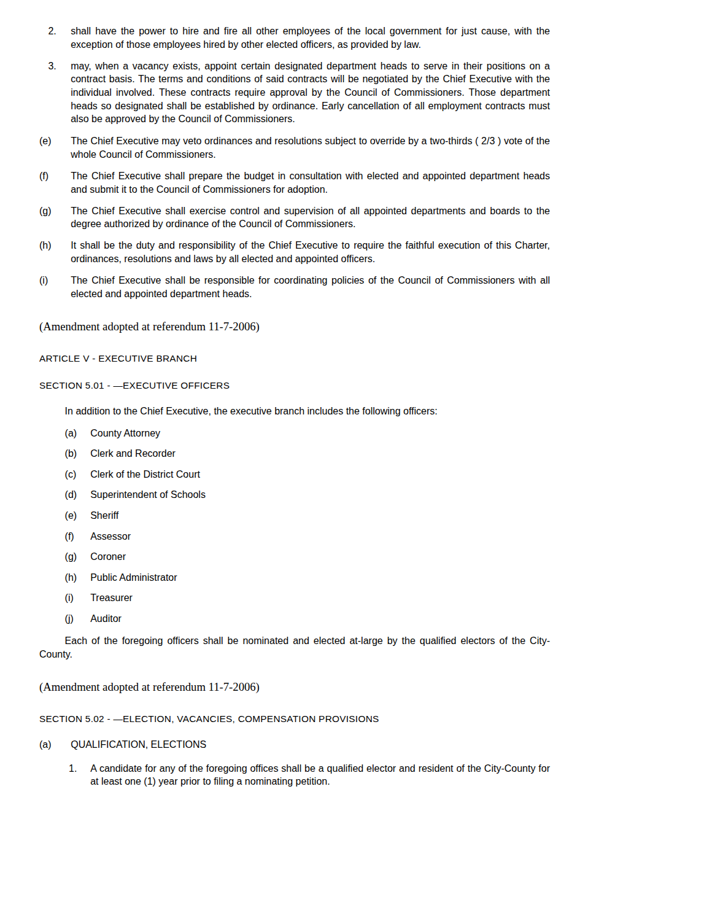2. shall have the power to hire and fire all other employees of the local government for just cause, with the exception of those employees hired by other elected officers, as provided by law.
3. may, when a vacancy exists, appoint certain designated department heads to serve in their positions on a contract basis. The terms and conditions of said contracts will be negotiated by the Chief Executive with the individual involved. These contracts require approval by the Council of Commissioners. Those department heads so designated shall be established by ordinance. Early cancellation of all employment contracts must also be approved by the Council of Commissioners.
(e) The Chief Executive may veto ordinances and resolutions subject to override by a two-thirds ( 2/3 ) vote of the whole Council of Commissioners.
(f) The Chief Executive shall prepare the budget in consultation with elected and appointed department heads and submit it to the Council of Commissioners for adoption.
(g) The Chief Executive shall exercise control and supervision of all appointed departments and boards to the degree authorized by ordinance of the Council of Commissioners.
(h) It shall be the duty and responsibility of the Chief Executive to require the faithful execution of this Charter, ordinances, resolutions and laws by all elected and appointed officers.
(i) The Chief Executive shall be responsible for coordinating policies of the Council of Commissioners with all elected and appointed department heads.
(Amendment adopted at referendum 11-7-2006)
ARTICLE V - EXECUTIVE BRANCH
SECTION 5.01 - —EXECUTIVE OFFICERS
In addition to the Chief Executive, the executive branch includes the following officers:
(a) County Attorney
(b) Clerk and Recorder
(c) Clerk of the District Court
(d) Superintendent of Schools
(e) Sheriff
(f) Assessor
(g) Coroner
(h) Public Administrator
(i) Treasurer
(j) Auditor
Each of the foregoing officers shall be nominated and elected at-large by the qualified electors of the City-County.
(Amendment adopted at referendum 11-7-2006)
SECTION 5.02 - —ELECTION, VACANCIES, COMPENSATION PROVISIONS
(a) QUALIFICATION, ELECTIONS
1. A candidate for any of the foregoing offices shall be a qualified elector and resident of the City-County for at least one (1) year prior to filing a nominating petition.